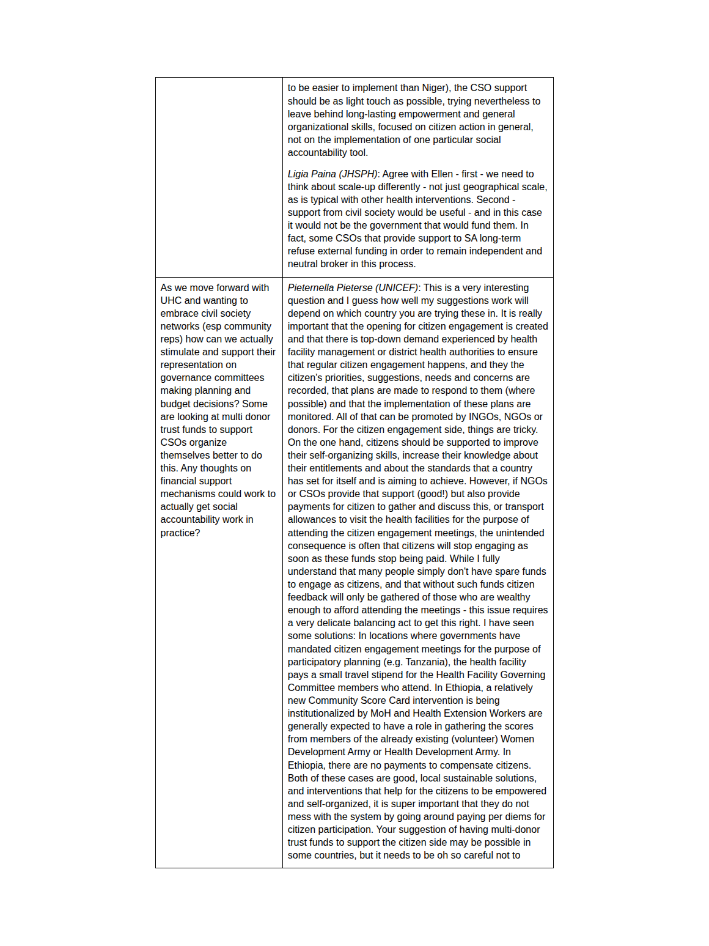| | to be easier to implement than Niger), the CSO support should be as light touch as possible, trying nevertheless to leave behind long-lasting empowerment and general organizational skills, focused on citizen action in general, not on the implementation of one particular social accountability tool. Ligia Paina (JHSPH) : Agree with Ellen - first - we need to think about scale-up differently - not just geographical scale, as is typical with other health interventions. Second - support from civil society would be useful - and in this case it would not be the government that would fund them. In fact, some CSOs that provide support to SA long-term refuse external funding in order to remain independent and neutral broker in this process. |
| As we move forward with UHC and wanting to embrace civil society networks (esp community reps) how can we actually stimulate and support their representation on governance committees making planning and budget decisions? Some are looking at multi donor trust funds to support CSOs organize themselves better to do this. Any thoughts on financial support mechanisms could work to actually get social accountability work in practice? | Pieternella Pieterse (UNICEF) : This is a very interesting question and I guess how well my suggestions work will depend on which country you are trying these in. It is really important that the opening for citizen engagement is created and that there is top-down demand experienced by health facility management or district health authorities to ensure that regular citizen engagement happens, and they the citizen's priorities, suggestions, needs and concerns are recorded, that plans are made to respond to them (where possible) and that the implementation of these plans are monitored. All of that can be promoted by INGOs, NGOs or donors. For the citizen engagement side, things are tricky. On the one hand, citizens should be supported to improve their self-organizing skills, increase their knowledge about their entitlements and about the standards that a country has set for itself and is aiming to achieve. However, if NGOs or CSOs provide that support (good!) but also provide payments for citizen to gather and discuss this, or transport allowances to visit the health facilities for the purpose of attending the citizen engagement meetings, the unintended consequence is often that citizens will stop engaging as soon as these funds stop being paid. While I fully understand that many people simply don't have spare funds to engage as citizens, and that without such funds citizen feedback will only be gathered of those who are wealthy enough to afford attending the meetings - this issue requires a very delicate balancing act to get this right. I have seen some solutions: In locations where governments have mandated citizen engagement meetings for the purpose of participatory planning (e.g. Tanzania), the health facility pays a small travel stipend for the Health Facility Governing Committee members who attend. In Ethiopia, a relatively new Community Score Card intervention is being institutionalized by MoH and Health Extension Workers are generally expected to have a role in gathering the scores from members of the already existing (volunteer) Women Development Army or Health Development Army. In Ethiopia, there are no payments to compensate citizens. Both of these cases are good, local sustainable solutions, and interventions that help for the citizens to be empowered and self-organized, it is super important that they do not mess with the system by going around paying per diems for citizen participation. Your suggestion of having multi-donor trust funds to support the citizen side may be possible in some countries, but it needs to be oh so careful not to |